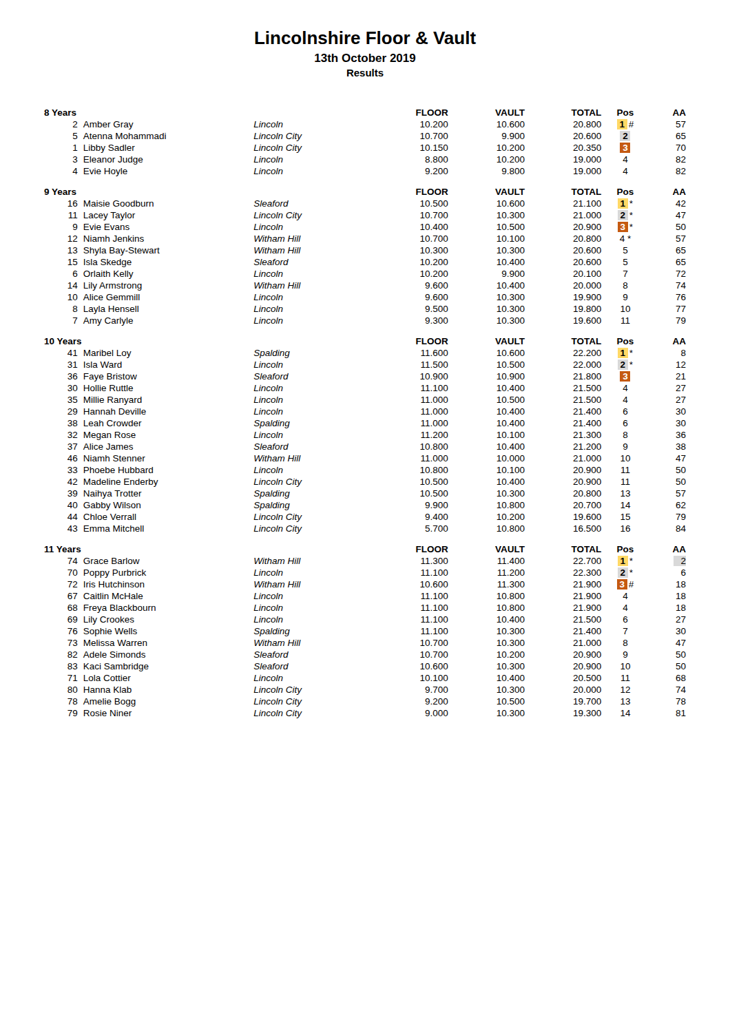Lincolnshire Floor & Vault
13th October 2019
Results
| 8 Years | FLOOR | VAULT | TOTAL | Pos | AA |
| 2 | Amber Gray | Lincoln | 10.200 | 10.600 | 20.800 | 1 # | 57 |
| 5 | Atenna Mohammadi | Lincoln City | 10.700 | 9.900 | 20.600 | 2 | 65 |
| 1 | Libby Sadler | Lincoln City | 10.150 | 10.200 | 20.350 | 3 | 70 |
| 3 | Eleanor Judge | Lincoln | 8.800 | 10.200 | 19.000 | 4 | 82 |
| 4 | Evie Hoyle | Lincoln | 9.200 | 9.800 | 19.000 | 4 | 82 |
| 9 Years | FLOOR | VAULT | TOTAL | Pos | AA |
| 16 | Maisie Goodburn | Sleaford | 10.500 | 10.600 | 21.100 | 1 * | 42 |
| 11 | Lacey Taylor | Lincoln City | 10.700 | 10.300 | 21.000 | 2 * | 47 |
| 9 | Evie Evans | Lincoln | 10.400 | 10.500 | 20.900 | 3 * | 50 |
| 12 | Niamh Jenkins | Witham Hill | 10.700 | 10.100 | 20.800 | 4 * | 57 |
| 13 | Shyla Bay-Stewart | Witham Hill | 10.300 | 10.300 | 20.600 | 5 | 65 |
| 15 | Isla Skedge | Sleaford | 10.200 | 10.400 | 20.600 | 5 | 65 |
| 6 | Orlaith Kelly | Lincoln | 10.200 | 9.900 | 20.100 | 7 | 72 |
| 14 | Lily Armstrong | Witham Hill | 9.600 | 10.400 | 20.000 | 8 | 74 |
| 10 | Alice Gemmill | Lincoln | 9.600 | 10.300 | 19.900 | 9 | 76 |
| 8 | Layla Hensell | Lincoln | 9.500 | 10.300 | 19.800 | 10 | 77 |
| 7 | Amy Carlyle | Lincoln | 9.300 | 10.300 | 19.600 | 11 | 79 |
| 10 Years | FLOOR | VAULT | TOTAL | Pos | AA |
| 41 | Maribel Loy | Spalding | 11.600 | 10.600 | 22.200 | 1 * | 8 |
| 31 | Isla Ward | Lincoln | 11.500 | 10.500 | 22.000 | 2 * | 12 |
| 36 | Faye Bristow | Sleaford | 10.900 | 10.900 | 21.800 | 3 | 21 |
| 30 | Hollie Ruttle | Lincoln | 11.100 | 10.400 | 21.500 | 4 | 27 |
| 35 | Millie Ranyard | Lincoln | 11.000 | 10.500 | 21.500 | 4 | 27 |
| 29 | Hannah Deville | Lincoln | 11.000 | 10.400 | 21.400 | 6 | 30 |
| 38 | Leah Crowder | Spalding | 11.000 | 10.400 | 21.400 | 6 | 30 |
| 32 | Megan Rose | Lincoln | 11.200 | 10.100 | 21.300 | 8 | 36 |
| 37 | Alice James | Sleaford | 10.800 | 10.400 | 21.200 | 9 | 38 |
| 46 | Niamh Stenner | Witham Hill | 11.000 | 10.000 | 21.000 | 10 | 47 |
| 33 | Phoebe Hubbard | Lincoln | 10.800 | 10.100 | 20.900 | 11 | 50 |
| 42 | Madeline Enderby | Lincoln City | 10.500 | 10.400 | 20.900 | 11 | 50 |
| 39 | Naihya Trotter | Spalding | 10.500 | 10.300 | 20.800 | 13 | 57 |
| 40 | Gabby Wilson | Spalding | 9.900 | 10.800 | 20.700 | 14 | 62 |
| 44 | Chloe Verrall | Lincoln City | 9.400 | 10.200 | 19.600 | 15 | 79 |
| 43 | Emma Mitchell | Lincoln City | 5.700 | 10.800 | 16.500 | 16 | 84 |
| 11 Years | FLOOR | VAULT | TOTAL | Pos | AA |
| 74 | Grace Barlow | Witham Hill | 11.300 | 11.400 | 22.700 | 1 * | 2 |
| 70 | Poppy Purbrick | Lincoln | 11.100 | 11.200 | 22.300 | 2 * | 6 |
| 72 | Iris Hutchinson | Witham Hill | 10.600 | 11.300 | 21.900 | 3 # | 18 |
| 67 | Caitlin McHale | Lincoln | 11.100 | 10.800 | 21.900 | 4 | 18 |
| 68 | Freya Blackbourn | Lincoln | 11.100 | 10.800 | 21.900 | 4 | 18 |
| 69 | Lily Crookes | Lincoln | 11.100 | 10.400 | 21.500 | 6 | 27 |
| 76 | Sophie Wells | Spalding | 11.100 | 10.300 | 21.400 | 7 | 30 |
| 73 | Melissa Warren | Witham Hill | 10.700 | 10.300 | 21.000 | 8 | 47 |
| 82 | Adele Simonds | Sleaford | 10.700 | 10.200 | 20.900 | 9 | 50 |
| 83 | Kaci Sambridge | Sleaford | 10.600 | 10.300 | 20.900 | 10 | 50 |
| 71 | Lola Cottier | Lincoln | 10.100 | 10.400 | 20.500 | 11 | 68 |
| 80 | Hanna Klab | Lincoln City | 9.700 | 10.300 | 20.000 | 12 | 74 |
| 78 | Amelie Bogg | Lincoln City | 9.200 | 10.500 | 19.700 | 13 | 78 |
| 79 | Rosie Niner | Lincoln City | 9.000 | 10.300 | 19.300 | 14 | 81 |